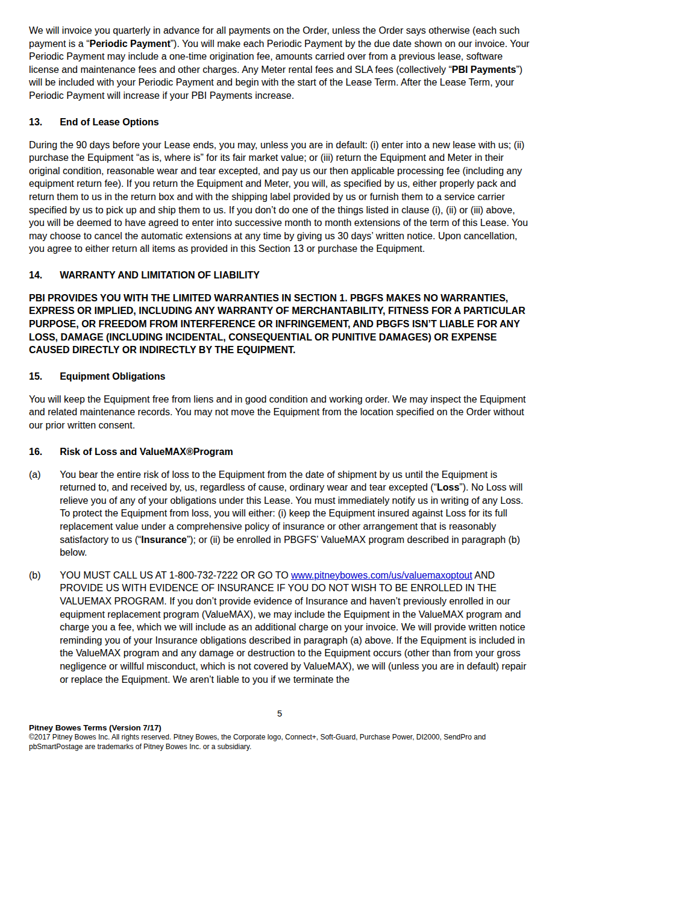We will invoice you quarterly in advance for all payments on the Order, unless the Order says otherwise (each such payment is a “Periodic Payment”). You will make each Periodic Payment by the due date shown on our invoice. Your Periodic Payment may include a one-time origination fee, amounts carried over from a previous lease, software license and maintenance fees and other charges. Any Meter rental fees and SLA fees (collectively “PBI Payments”) will be included with your Periodic Payment and begin with the start of the Lease Term. After the Lease Term, your Periodic Payment will increase if your PBI Payments increase.
13. End of Lease Options
During the 90 days before your Lease ends, you may, unless you are in default: (i) enter into a new lease with us; (ii) purchase the Equipment “as is, where is” for its fair market value; or (iii) return the Equipment and Meter in their original condition, reasonable wear and tear excepted, and pay us our then applicable processing fee (including any equipment return fee). If you return the Equipment and Meter, you will, as specified by us, either properly pack and return them to us in the return box and with the shipping label provided by us or furnish them to a service carrier specified by us to pick up and ship them to us. If you don’t do one of the things listed in clause (i), (ii) or (iii) above, you will be deemed to have agreed to enter into successive month to month extensions of the term of this Lease. You may choose to cancel the automatic extensions at any time by giving us 30 days’ written notice. Upon cancellation, you agree to either return all items as provided in this Section 13 or purchase the Equipment.
14. WARRANTY AND LIMITATION OF LIABILITY
PBI PROVIDES YOU WITH THE LIMITED WARRANTIES IN SECTION 1. PBGFS MAKES NO WARRANTIES, EXPRESS OR IMPLIED, INCLUDING ANY WARRANTY OF MERCHANTABILITY, FITNESS FOR A PARTICULAR PURPOSE, OR FREEDOM FROM INTERFERENCE OR INFRINGEMENT, AND PBGFS ISN’T LIABLE FOR ANY LOSS, DAMAGE (INCLUDING INCIDENTAL, CONSEQUENTIAL OR PUNITIVE DAMAGES) OR EXPENSE CAUSED DIRECTLY OR INDIRECTLY BY THE EQUIPMENT.
15. Equipment Obligations
You will keep the Equipment free from liens and in good condition and working order. We may inspect the Equipment and related maintenance records. You may not move the Equipment from the location specified on the Order without our prior written consent.
16. Risk of Loss and ValueMAX®Program
(a)
You bear the entire risk of loss to the Equipment from the date of shipment by us until the Equipment is returned to, and received by, us, regardless of cause, ordinary wear and tear excepted (“Loss”). No Loss will relieve you of any of your obligations under this Lease. You must immediately notify us in writing of any Loss. To protect the Equipment from loss, you will either: (i) keep the Equipment insured against Loss for its full replacement value under a comprehensive policy of insurance or other arrangement that is reasonably satisfactory to us (“Insurance”); or (ii) be enrolled in PBGFS’ ValueMAX program described in paragraph (b) below.
(b)
YOU MUST CALL US AT 1-800-732-7222 OR GO TO www.pitneybowes.com/us/valuemaxoptout AND PROVIDE US WITH EVIDENCE OF INSURANCE IF YOU DO NOT WISH TO BE ENROLLED IN THE VALUEMAX PROGRAM. If you don’t provide evidence of Insurance and haven’t previously enrolled in our equipment replacement program (ValueMAX), we may include the Equipment in the ValueMAX program and charge you a fee, which we will include as an additional charge on your invoice. We will provide written notice reminding you of your Insurance obligations described in paragraph (a) above. If the Equipment is included in the ValueMAX program and any damage or destruction to the Equipment occurs (other than from your gross negligence or willful misconduct, which is not covered by ValueMAX), we will (unless you are in default) repair or replace the Equipment. We aren’t liable to you if we terminate the
5
Pitney Bowes Terms (Version 7/17)
©2017 Pitney Bowes Inc. All rights reserved. Pitney Bowes, the Corporate logo, Connect+, Soft-Guard, Purchase Power, DI2000, SendPro and pbSmartPostage are trademarks of Pitney Bowes Inc. or a subsidiary.